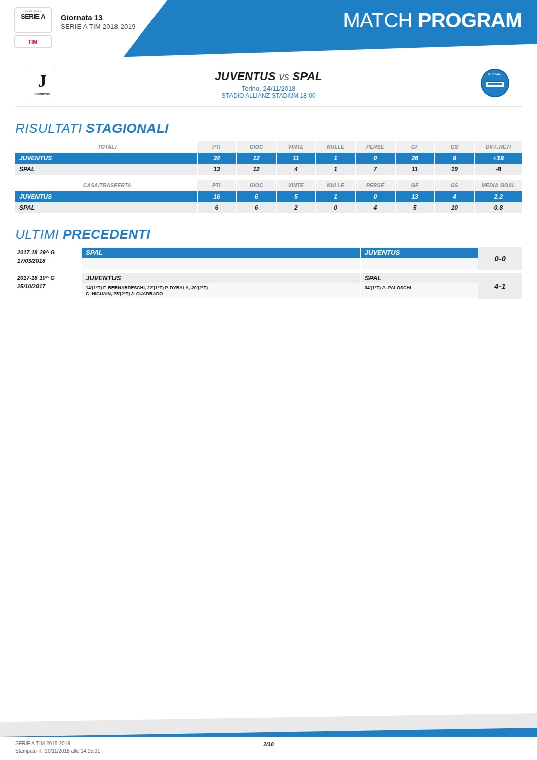2018-2019
SERIE A
TIM
Giornata 13
SERIE A TIM 2018-2019
MATCH PROGRAM
S.P.A.L.
JUVENTUS vs SPAL
Torino, 24/11/2018
STADIO ALLIANZ STADIUM 18:00
RISULTATI STAGIONALI
| TOTALI | PTI | GIOC | VINTE | NULLE | PERSE | GF | GS | DIFF.RETI |
| JUVENTUS | 34 | 12 | 11 | 1 | 0 | 26 | 8 | +18 |
| SPAL | 13 | 12 | 4 | 1 | 7 | 11 | 19 | -8 |
| CASA/TRASFERTA | PTI | GIOC | VINTE | NULLE | PERSE | GF | GS | MEDIA GOAL |
| JUVENTUS | 16 | 6 | 5 | 1 | 0 | 13 | 4 | 2.2 |
| SPAL | 6 | 6 | 2 | 0 | 4 | 5 | 10 | 0.8 |
ULTIMI PRECEDENTI
| 2017-18 29^ G 17/03/2018 | SPAL | JUVENTUS | 0-0 |
| 2017-18 10^ G 25/10/2017 | JUVENTUS 14'(1°T) F. BERNARDESCHI, 22'(1°T) P. DYBALA, 20'(2°T) G. HIGUAIN, 25'(2°T) J. CUADRADO | SPAL 34'(1°T) A. PALOSCHI | 4-1 |
SERIE A TIM 2018-2019
Stampato il : 20/11/2018 alle 14:15:31
2/10